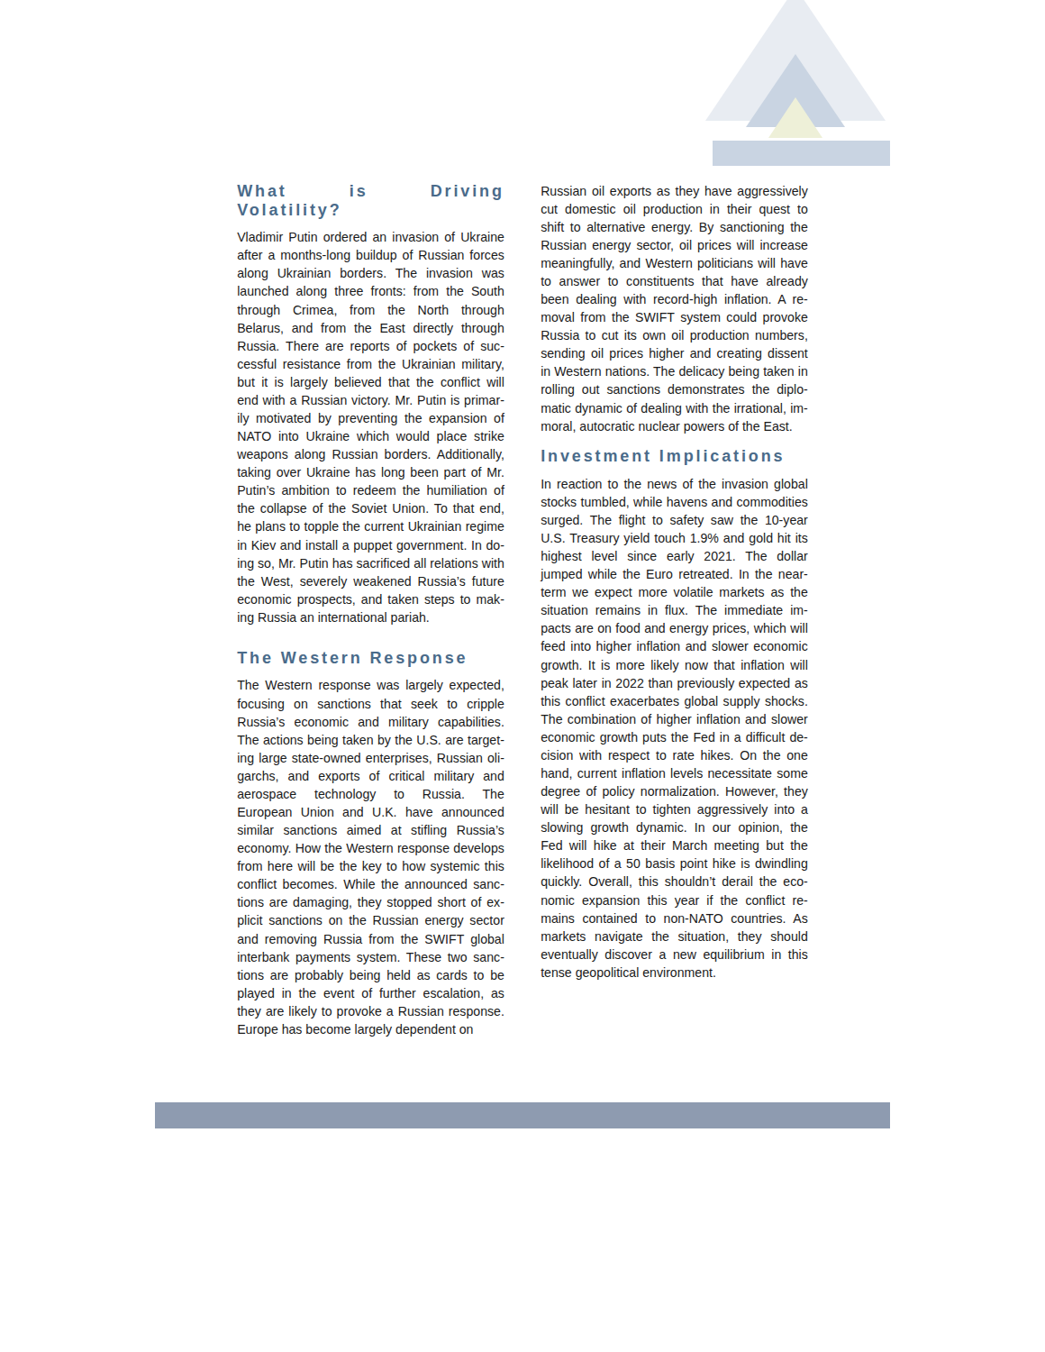What is Driving Volatility?
Vladimir Putin ordered an invasion of Ukraine after a months-long buildup of Russian forces along Ukrainian borders. The invasion was launched along three fronts: from the South through Crimea, from the North through Belarus, and from the East directly through Russia. There are reports of pockets of successful resistance from the Ukrainian military, but it is largely believed that the conflict will end with a Russian victory. Mr. Putin is primarily motivated by preventing the expansion of NATO into Ukraine which would place strike weapons along Russian borders. Additionally, taking over Ukraine has long been part of Mr. Putin’s ambition to redeem the humiliation of the collapse of the Soviet Union. To that end, he plans to topple the current Ukrainian regime in Kiev and install a puppet government. In doing so, Mr. Putin has sacrificed all relations with the West, severely weakened Russia’s future economic prospects, and taken steps to making Russia an international pariah.
The Western Response
The Western response was largely expected, focusing on sanctions that seek to cripple Russia’s economic and military capabilities. The actions being taken by the U.S. are targeting large state-owned enterprises, Russian oligarchs, and exports of critical military and aerospace technology to Russia. The European Union and U.K. have announced similar sanctions aimed at stifling Russia’s economy. How the Western response develops from here will be the key to how systemic this conflict becomes. While the announced sanctions are damaging, they stopped short of explicit sanctions on the Russian energy sector and removing Russia from the SWIFT global interbank payments system. These two sanctions are probably being held as cards to be played in the event of further escalation, as they are likely to provoke a Russian response. Europe has become largely dependent on
Russian oil exports as they have aggressively cut domestic oil production in their quest to shift to alternative energy. By sanctioning the Russian energy sector, oil prices will increase meaningfully, and Western politicians will have to answer to constituents that have already been dealing with record-high inflation. A removal from the SWIFT system could provoke Russia to cut its own oil production numbers, sending oil prices higher and creating dissent in Western nations. The delicacy being taken in rolling out sanctions demonstrates the diplomatic dynamic of dealing with the irrational, immoral, autocratic nuclear powers of the East.
Investment Implications
In reaction to the news of the invasion global stocks tumbled, while havens and commodities surged. The flight to safety saw the 10-year U.S. Treasury yield touch 1.9% and gold hit its highest level since early 2021. The dollar jumped while the Euro retreated. In the near-term we expect more volatile markets as the situation remains in flux. The immediate impacts are on food and energy prices, which will feed into higher inflation and slower economic growth. It is more likely now that inflation will peak later in 2022 than previously expected as this conflict exacerbates global supply shocks. The combination of higher inflation and slower economic growth puts the Fed in a difficult decision with respect to rate hikes. On the one hand, current inflation levels necessitate some degree of policy normalization. However, they will be hesitant to tighten aggressively into a slowing growth dynamic. In our opinion, the Fed will hike at their March meeting but the likelihood of a 50 basis point hike is dwindling quickly. Overall, this shouldn’t derail the economic expansion this year if the conflict remains contained to non-NATO countries. As markets navigate the situation, they should eventually discover a new equilibrium in this tense geopolitical environment.